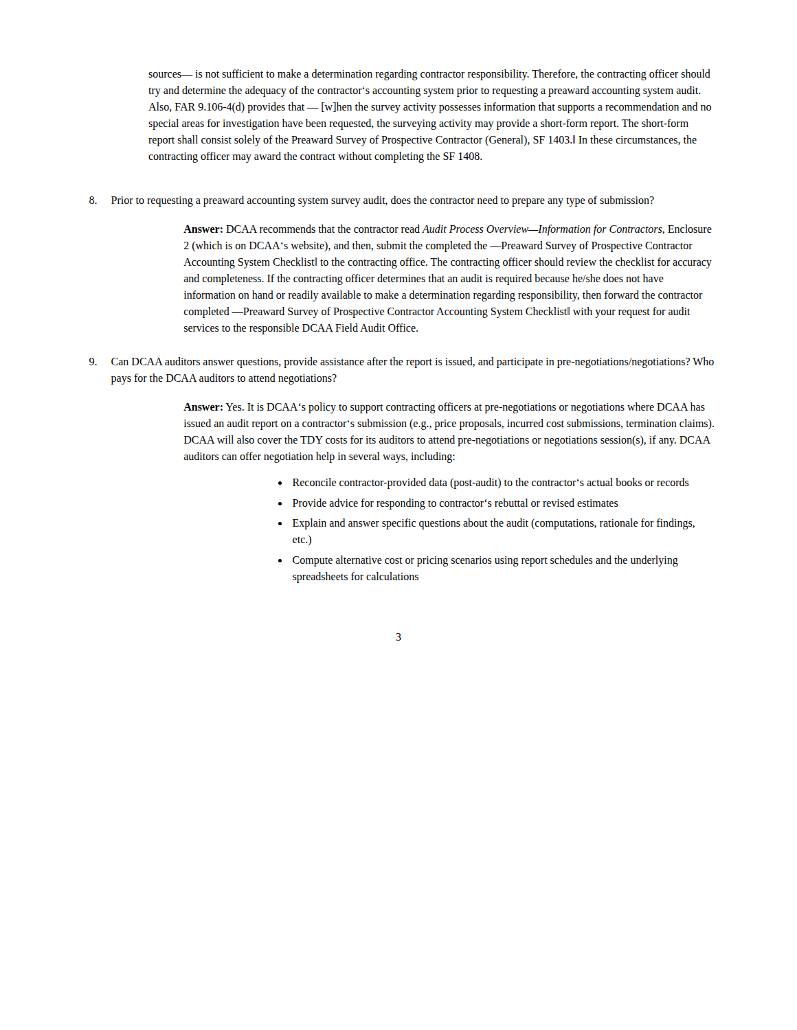sources— is not sufficient to make a determination regarding contractor responsibility. Therefore, the contracting officer should try and determine the adequacy of the contractor‘s accounting system prior to requesting a preaward accounting system audit. Also, FAR 9.106-4(d) provides that ― [w]hen the survey activity possesses information that supports a recommendation and no special areas for investigation have been requested, the surveying activity may provide a short-form report. The short-form report shall consist solely of the Preaward Survey of Prospective Contractor (General), SF 1403.‖ In these circumstances, the contracting officer may award the contract without completing the SF 1408.
Prior to requesting a preaward accounting system survey audit, does the contractor need to prepare any type of submission?
Answer: DCAA recommends that the contractor read Audit Process Overview—Information for Contractors, Enclosure 2 (which is on DCAA‘s website), and then, submit the completed the ―Preaward Survey of Prospective Contractor Accounting System Checklist‖ to the contracting office. The contracting officer should review the checklist for accuracy and completeness. If the contracting officer determines that an audit is required because he/she does not have information on hand or readily available to make a determination regarding responsibility, then forward the contractor completed ―Preaward Survey of Prospective Contractor Accounting System Checklist‖ with your request for audit services to the responsible DCAA Field Audit Office.
Can DCAA auditors answer questions, provide assistance after the report is issued, and participate in pre-negotiations/negotiations? Who pays for the DCAA auditors to attend negotiations?
Answer: Yes. It is DCAA‘s policy to support contracting officers at pre-negotiations or negotiations where DCAA has issued an audit report on a contractor‘s submission (e.g., price proposals, incurred cost submissions, termination claims). DCAA will also cover the TDY costs for its auditors to attend pre-negotiations or negotiations session(s), if any. DCAA auditors can offer negotiation help in several ways, including:
Reconcile contractor-provided data (post-audit) to the contractor‘s actual books or records
Provide advice for responding to contractor‘s rebuttal or revised estimates
Explain and answer specific questions about the audit (computations, rationale for findings, etc.)
Compute alternative cost or pricing scenarios using report schedules and the underlying spreadsheets for calculations
3